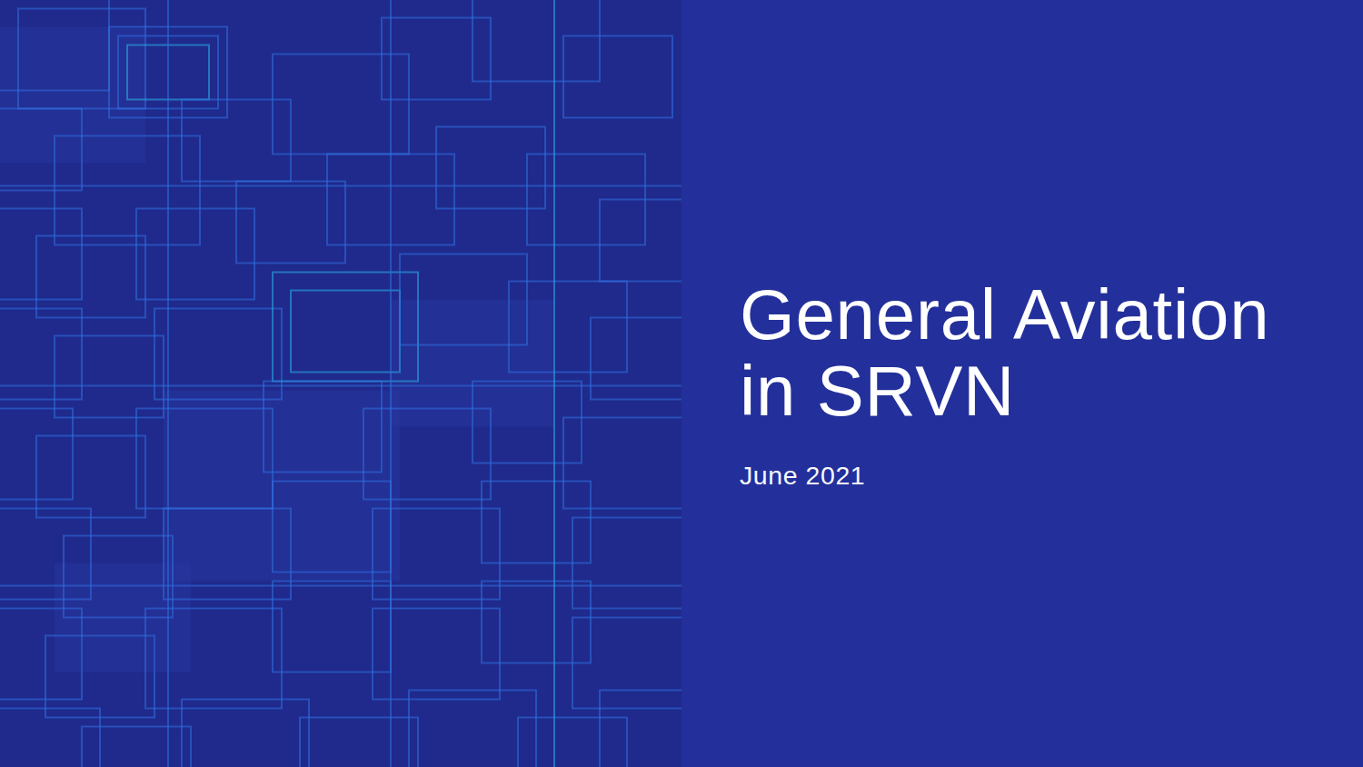General Aviation in SRVN
June 2021